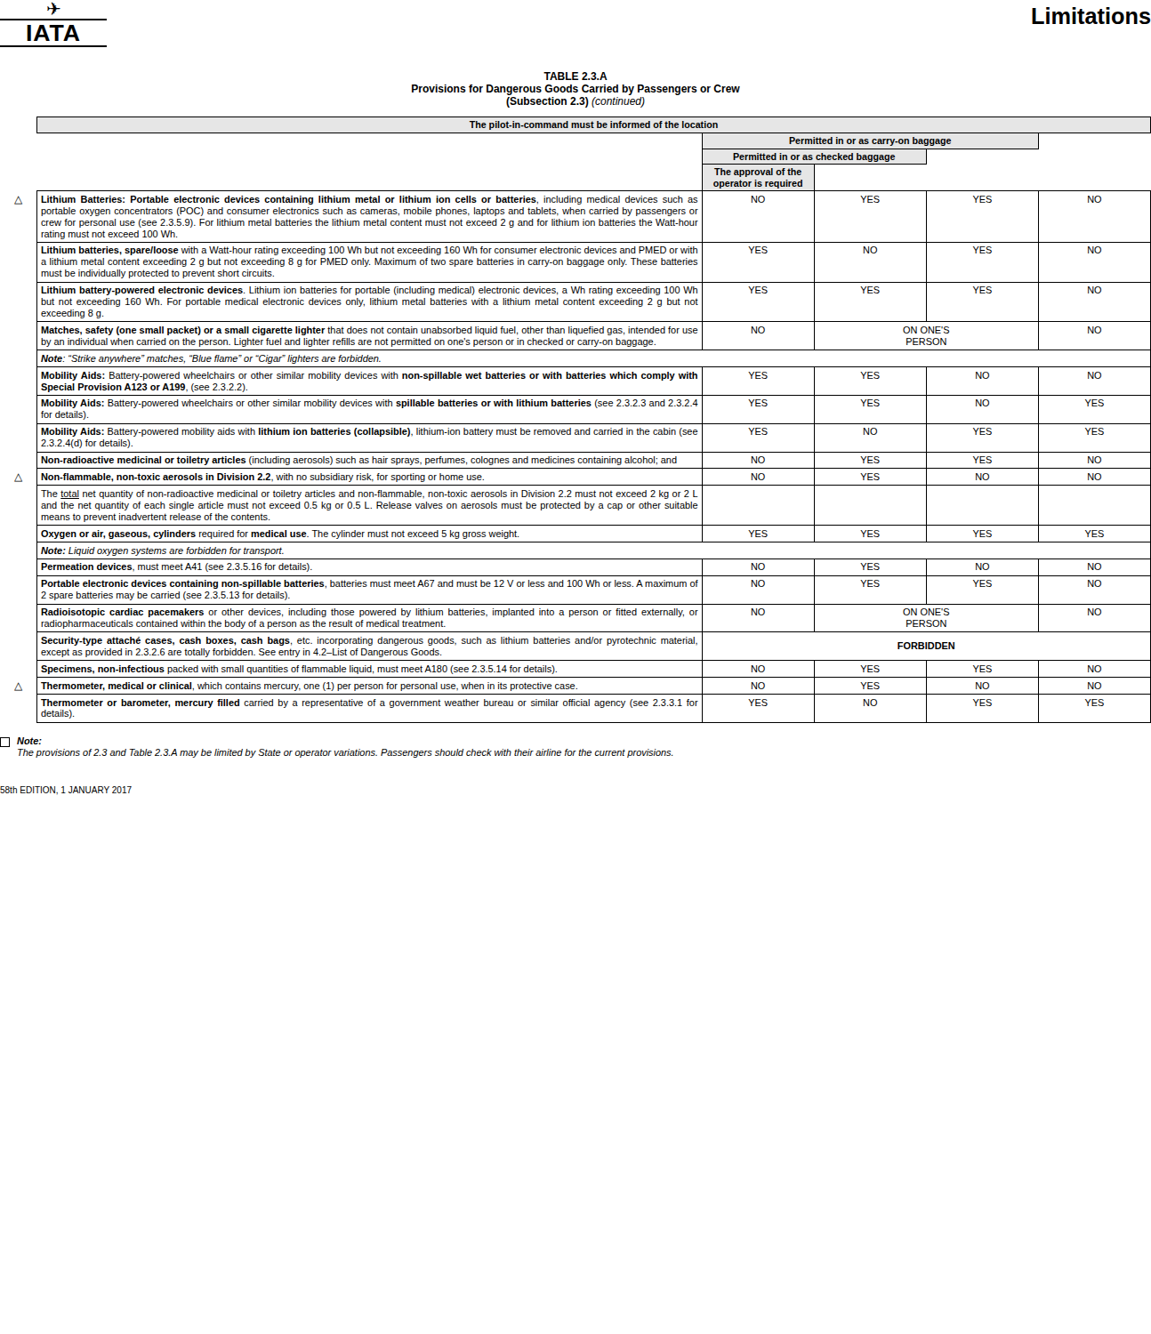✈
IATA
Limitations
2
2.3
TABLE 2.3.A
Provisions for Dangerous Goods Carried by Passengers or Crew
(Subsection 2.3) (continued)
| | The pilot-in-command must be informed of the location |
| | | Permitted in or as carry-on baggage | |
| | | Permitted in or as checked baggage | | |
| | | The approval of the operator is required | | | |
| △ | Lithium Batteries: Portable electronic devices containing lithium metal or lithium ion cells or batteries , including medical devices such as portable oxygen concentrators (POC) and consumer electronics such as cameras, mobile phones, laptops and tablets, when carried by passengers or crew for personal use (see 2.3.5.9). For lithium metal batteries the lithium metal content must not exceed 2 g and for lithium ion batteries the Watt-hour rating must not exceed 100 Wh. | NO | YES | YES | NO |
| | Lithium batteries, spare/loose with a Watt-hour rating exceeding 100 Wh but not exceeding 160 Wh for consumer electronic devices and PMED or with a lithium metal content exceeding 2 g but not exceeding 8 g for PMED only. Maximum of two spare batteries in carry-on baggage only. These batteries must be individually protected to prevent short circuits. | YES | NO | YES | NO |
| | Lithium battery-powered electronic devices . Lithium ion batteries for portable (including medical) electronic devices, a Wh rating exceeding 100 Wh but not exceeding 160 Wh. For portable medical electronic devices only, lithium metal batteries with a lithium metal content exceeding 2 g but not exceeding 8 g. | YES | YES | YES | NO |
| | Matches, safety (one small packet) or a small cigarette lighter that does not contain unabsorbed liquid fuel, other than liquefied gas, intended for use by an individual when carried on the person. Lighter fuel and lighter refills are not permitted on one's person or in checked or carry-on baggage. | NO | ON ONE'S PERSON | NO |
| | Note : “Strike anywhere” matches, “Blue flame” or “Cigar” lighters are forbidden. |
| | Mobility Aids: Battery-powered wheelchairs or other similar mobility devices with non-spillable wet batteries or with batteries which comply with Special Provision A123 or A199 , (see 2.3.2.2). | YES | YES | NO | NO |
| | Mobility Aids: Battery-powered wheelchairs or other similar mobility devices with spillable batteries or with lithium batteries (see 2.3.2.3 and 2.3.2.4 for details). | YES | YES | NO | YES |
| | Mobility Aids: Battery-powered mobility aids with lithium ion batteries (collapsible) , lithium-ion battery must be removed and carried in the cabin (see 2.3.2.4(d) for details). | YES | NO | YES | YES |
| | Non-radioactive medicinal or toiletry articles (including aerosols) such as hair sprays, perfumes, colognes and medicines containing alcohol; and | NO | YES | YES | NO |
| △ | Non-flammable, non-toxic aerosols in Division 2.2 , with no subsidiary risk, for sporting or home use. | NO | YES | NO | NO |
| | The total net quantity of non-radioactive medicinal or toiletry articles and non-flammable, non-toxic aerosols in Division 2.2 must not exceed 2 kg or 2 L and the net quantity of each single article must not exceed 0.5 kg or 0.5 L. Release valves on aerosols must be protected by a cap or other suitable means to prevent inadvertent release of the contents. | | | | |
| | Oxygen or air, gaseous, cylinders required for medical use . The cylinder must not exceed 5 kg gross weight. | YES | YES | YES | YES |
| | Note: Liquid oxygen systems are forbidden for transport. |
| | Permeation devices , must meet A41 (see 2.3.5.16 for details). | NO | YES | NO | NO |
| | Portable electronic devices containing non-spillable batteries , batteries must meet A67 and must be 12 V or less and 100 Wh or less. A maximum of 2 spare batteries may be carried (see 2.3.5.13 for details). | NO | YES | YES | NO |
| | Radioisotopic cardiac pacemakers or other devices, including those powered by lithium batteries, implanted into a person or fitted externally, or radiopharmaceuticals contained within the body of a person as the result of medical treatment. | NO | ON ONE'S PERSON | NO |
| | Security-type attaché cases, cash boxes, cash bags , etc. incorporating dangerous goods, such as lithium batteries and/or pyrotechnic material, except as provided in 2.3.2.6 are totally forbidden. See entry in 4.2–List of Dangerous Goods. | FORBIDDEN |
| | Specimens, non-infectious packed with small quantities of flammable liquid, must meet A180 (see 2.3.5.14 for details). | NO | YES | YES | NO |
| △ | Thermometer, medical or clinical , which contains mercury, one (1) per person for personal use, when in its protective case. | NO | YES | NO | NO |
| | Thermometer or barometer, mercury filled carried by a representative of a government weather bureau or similar official agency (see 2.3.3.1 for details). | YES | NO | YES | YES |
Note:
The provisions of 2.3 and Table 2.3.A may be limited by State or operator variations. Passengers should check with their airline for the current provisions.
58th EDITION, 1 JANUARY 2017